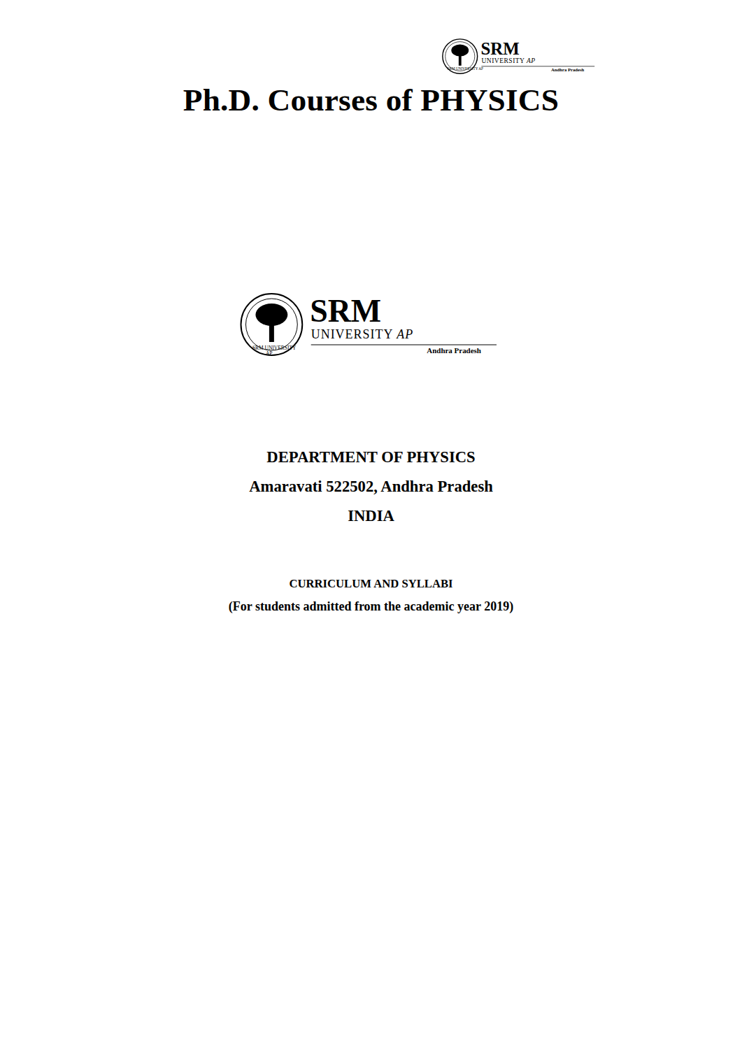Ph.D. Courses of PHYSICS
DEPARTMENT OF PHYSICS Amaravati 522502, Andhra Pradesh INDIA
CURRICULUM AND SYLLABI (For students admitted from the academic year 2019)